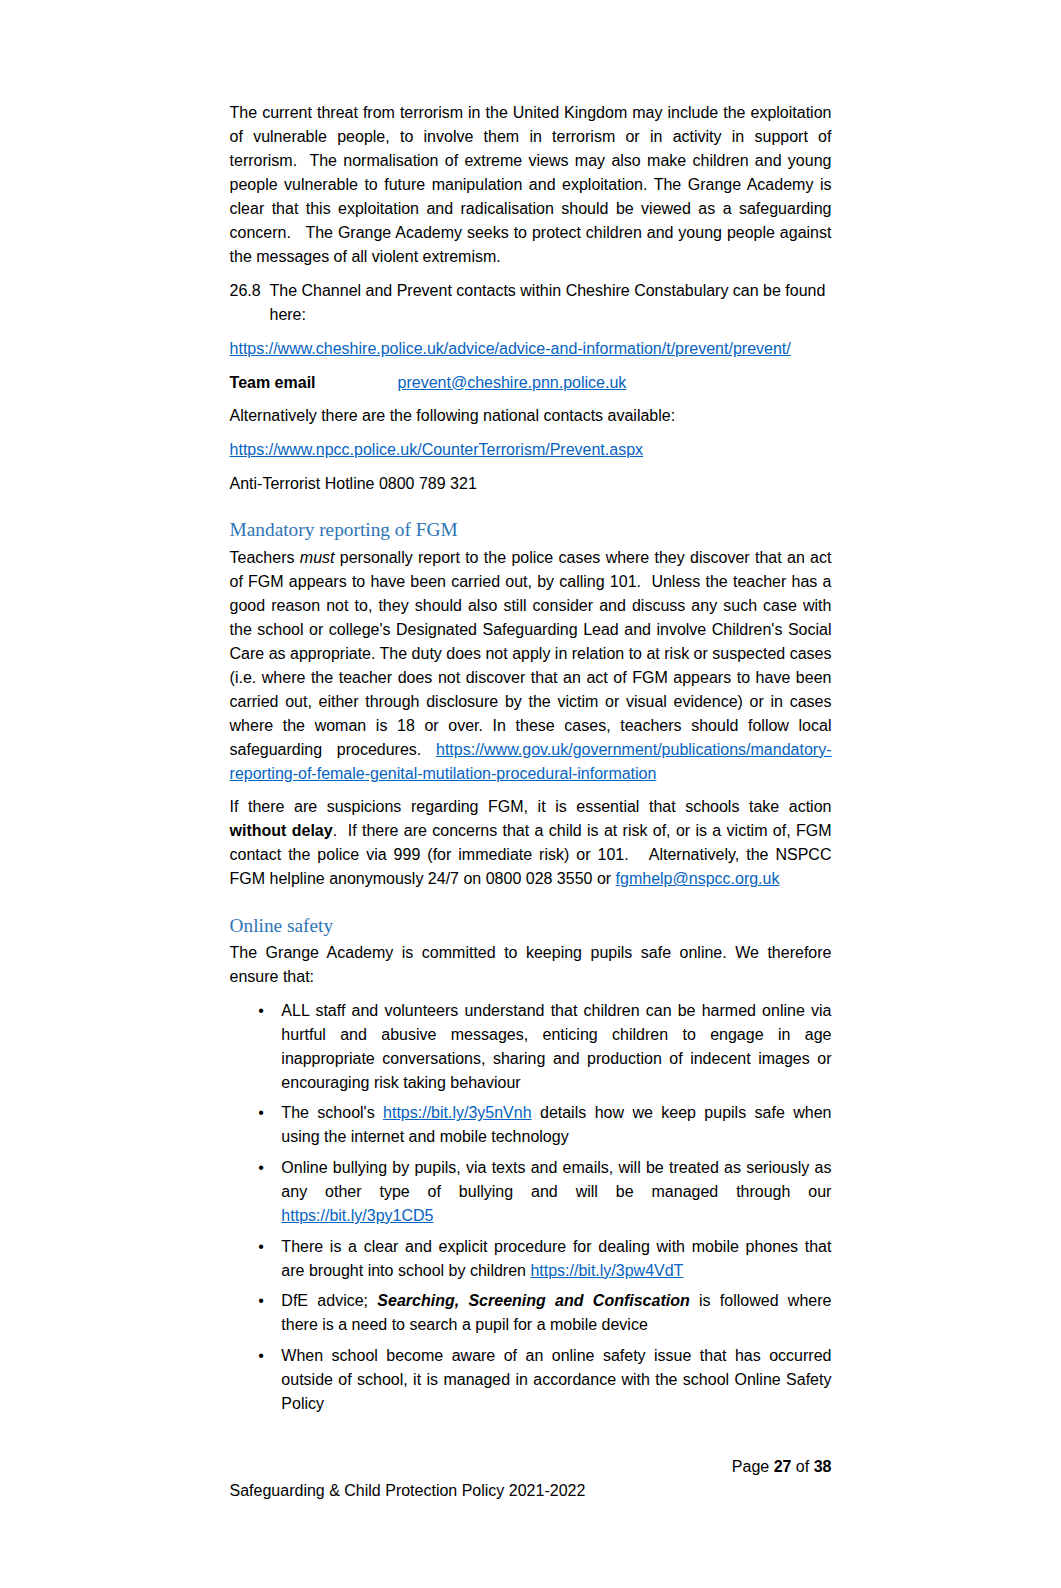The current threat from terrorism in the United Kingdom may include the exploitation of vulnerable people, to involve them in terrorism or in activity in support of terrorism. The normalisation of extreme views may also make children and young people vulnerable to future manipulation and exploitation. The Grange Academy is clear that this exploitation and radicalisation should be viewed as a safeguarding concern. The Grange Academy seeks to protect children and young people against the messages of all violent extremism.
26.8 The Channel and Prevent contacts within Cheshire Constabulary can be found here:
https://www.cheshire.police.uk/advice/advice-and-information/t/prevent/prevent/
Team email prevent@cheshire.pnn.police.uk
Alternatively there are the following national contacts available:
https://www.npcc.police.uk/CounterTerrorism/Prevent.aspx
Anti-Terrorist Hotline 0800 789 321
Mandatory reporting of FGM
Teachers must personally report to the police cases where they discover that an act of FGM appears to have been carried out, by calling 101. Unless the teacher has a good reason not to, they should also still consider and discuss any such case with the school or college's Designated Safeguarding Lead and involve Children's Social Care as appropriate. The duty does not apply in relation to at risk or suspected cases (i.e. where the teacher does not discover that an act of FGM appears to have been carried out, either through disclosure by the victim or visual evidence) or in cases where the woman is 18 or over. In these cases, teachers should follow local safeguarding procedures. https://www.gov.uk/government/publications/mandatory-reporting-of-female-genital-mutilation-procedural-information
If there are suspicions regarding FGM, it is essential that schools take action without delay. If there are concerns that a child is at risk of, or is a victim of, FGM contact the police via 999 (for immediate risk) or 101. Alternatively, the NSPCC FGM helpline anonymously 24/7 on 0800 028 3550 or fgmhelp@nspcc.org.uk
Online safety
The Grange Academy is committed to keeping pupils safe online. We therefore ensure that:
ALL staff and volunteers understand that children can be harmed online via hurtful and abusive messages, enticing children to engage in age inappropriate conversations, sharing and production of indecent images or encouraging risk taking behaviour
The school's https://bit.ly/3y5nVnh details how we keep pupils safe when using the internet and mobile technology
Online bullying by pupils, via texts and emails, will be treated as seriously as any other type of bullying and will be managed through our https://bit.ly/3py1CD5
There is a clear and explicit procedure for dealing with mobile phones that are brought into school by children https://bit.ly/3pw4VdT
DfE advice; Searching, Screening and Confiscation is followed where there is a need to search a pupil for a mobile device
When school become aware of an online safety issue that has occurred outside of school, it is managed in accordance with the school Online Safety Policy
Page 27 of 38
Safeguarding & Child Protection Policy 2021-2022